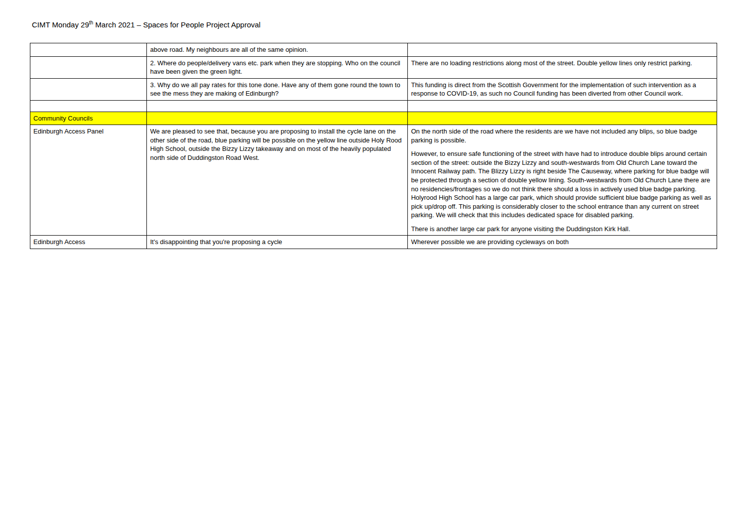CIMT Monday 29th March 2021 – Spaces for People Project Approval
| | above road. My neighbours are all of the same opinion. | |
| | 2. Where do people/delivery vans etc. park when they are stopping. Who on the council have been given the green light. | There are no loading restrictions along most of the street. Double yellow lines only restrict parking. |
| | 3. Why do we all pay rates for this tone done. Have any of them gone round the town to see the mess they are making of Edinburgh? | This funding is direct from the Scottish Government for the implementation of such intervention as a response to COVID-19, as such no Council funding has been diverted from other Council work. |
| Community Councils | | |
| Edinburgh Access Panel | We are pleased to see that, because you are proposing to install the cycle lane on the other side of the road, blue parking will be possible on the yellow line outside Holy Rood High School, outside the Bizzy Lizzy takeaway and on most of the heavily populated north side of Duddingston Road West. | On the north side of the road where the residents are we have not included any blips, so blue badge parking is possible. However, to ensure safe functioning of the street with have had to introduce double blips around certain section of the street: outside the Bizzy Lizzy and south-westwards from Old Church Lane toward the Innocent Railway path. The Blizzy Lizzy is right beside The Causeway, where parking for blue badge will be protected through a section of double yellow lining. South-westwards from Old Church Lane there are no residencies/frontages so we do not think there should a loss in actively used blue badge parking. Holyrood High School has a large car park, which should provide sufficient blue badge parking as well as pick up/drop off. This parking is considerably closer to the school entrance than any current on street parking. We will check that this includes dedicated space for disabled parking. There is another large car park for anyone visiting the Duddingston Kirk Hall. |
| Edinburgh Access | It's disappointing that you're proposing a cycle | Wherever possible we are providing cycleways on both |